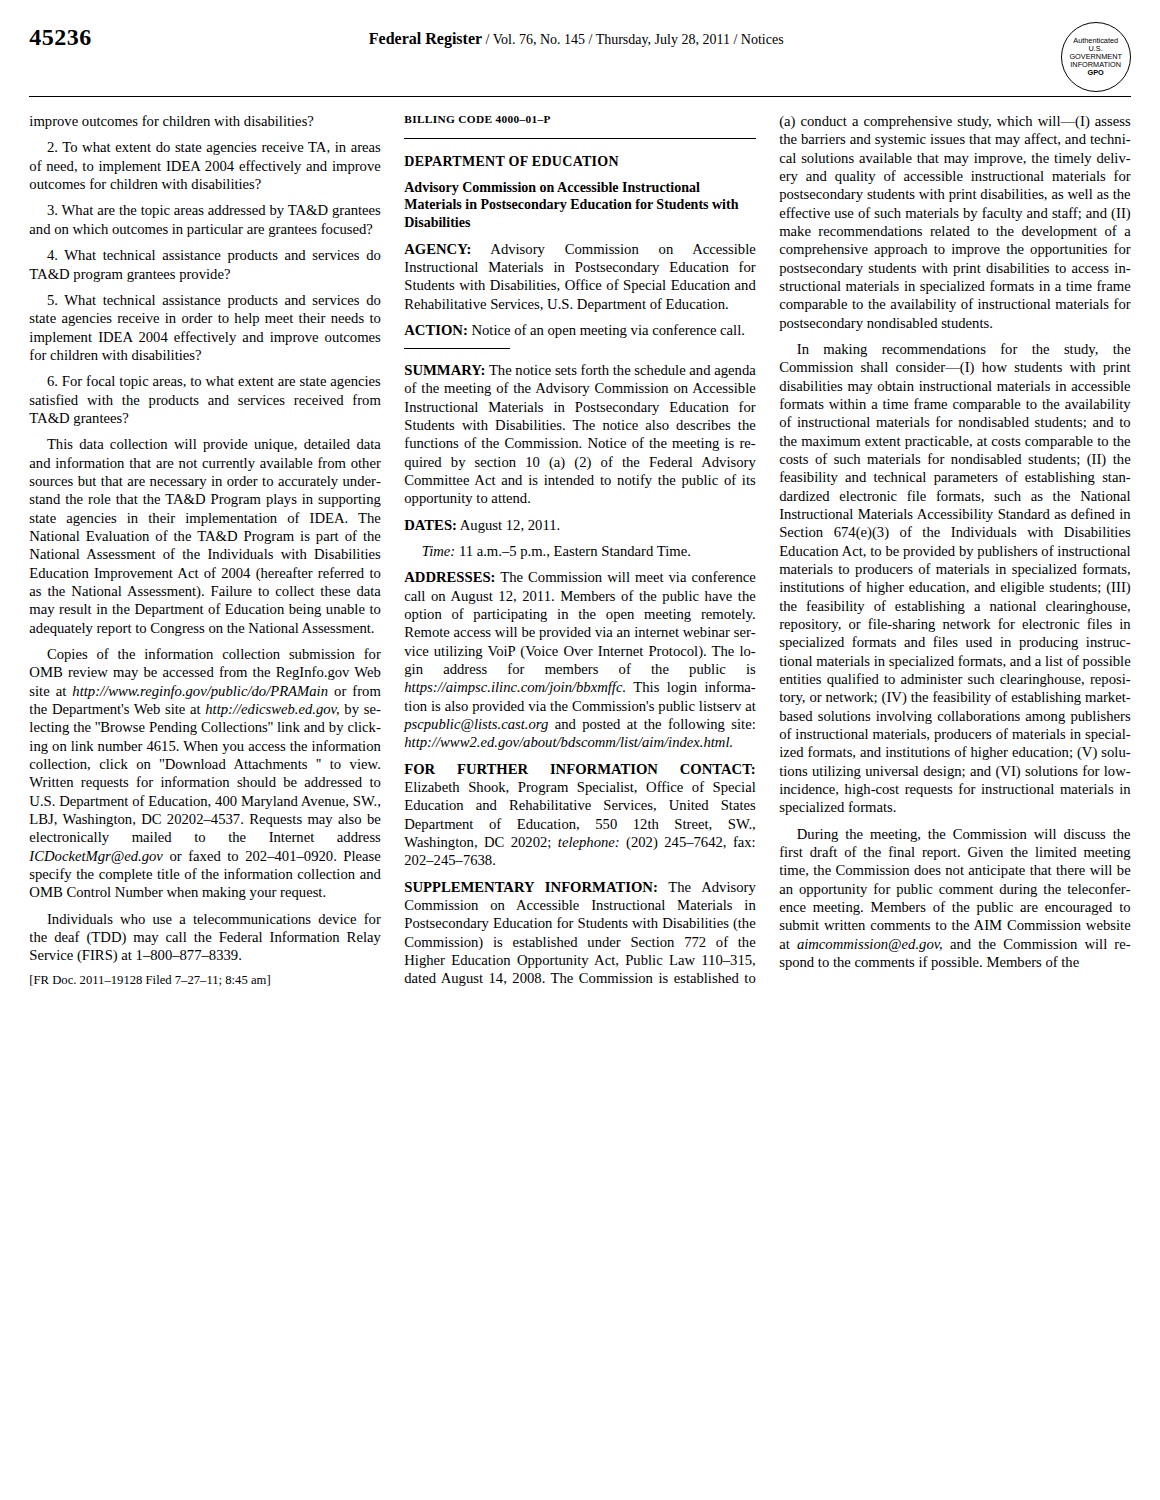45236
Federal Register / Vol. 76, No. 145 / Thursday, July 28, 2011 / Notices
Authenticated U.S. GOVERNMENT INFORMATION GPO
improve outcomes for children with disabilities?
2. To what extent do state agencies receive TA, in areas of need, to implement IDEA 2004 effectively and improve outcomes for children with disabilities?
3. What are the topic areas addressed by TA&D grantees and on which outcomes in particular are grantees focused?
4. What technical assistance products and services do TA&D program grantees provide?
5. What technical assistance products and services do state agencies receive in order to help meet their needs to implement IDEA 2004 effectively and improve outcomes for children with disabilities?
6. For focal topic areas, to what extent are state agencies satisfied with the products and services received from TA&D grantees?
This data collection will provide unique, detailed data and information that are not currently available from other sources but that are necessary in order to accurately understand the role that the TA&D Program plays in supporting state agencies in their implementation of IDEA. The National Evaluation of the TA&D Program is part of the National Assessment of the Individuals with Disabilities Education Improvement Act of 2004 (hereafter referred to as the National Assessment). Failure to collect these data may result in the Department of Education being unable to adequately report to Congress on the National Assessment.
Copies of the information collection submission for OMB review may be accessed from the RegInfo.gov Web site at http://www.reginfo.gov/public/do/PRAMain or from the Department's Web site at http://edicsweb.ed.gov, by selecting the ''Browse Pending Collections'' link and by clicking on link number 4615. When you access the information collection, click on ''Download Attachments '' to view. Written requests for information should be addressed to U.S. Department of Education, 400 Maryland Avenue, SW., LBJ, Washington, DC 20202–4537. Requests may also be electronically mailed to the Internet address ICDocketMgr@ed.gov or faxed to 202–401–0920. Please specify the complete title of the information collection and OMB Control Number when making your request.
Individuals who use a telecommunications device for the deaf (TDD) may call the Federal Information Relay Service (FIRS) at 1–800–877–8339.
[FR Doc. 2011–19128 Filed 7–27–11; 8:45 am]
BILLING CODE 4000–01–P
DEPARTMENT OF EDUCATION
Advisory Commission on Accessible Instructional Materials in Postsecondary Education for Students with Disabilities
AGENCY: Advisory Commission on Accessible Instructional Materials in Postsecondary Education for Students with Disabilities, Office of Special Education and Rehabilitative Services, U.S. Department of Education.
ACTION: Notice of an open meeting via conference call.
SUMMARY: The notice sets forth the schedule and agenda of the meeting of the Advisory Commission on Accessible Instructional Materials in Postsecondary Education for Students with Disabilities. The notice also describes the functions of the Commission. Notice of the meeting is required by section 10 (a) (2) of the Federal Advisory Committee Act and is intended to notify the public of its opportunity to attend.
DATES: August 12, 2011.
Time: 11 a.m.–5 p.m., Eastern Standard Time.
ADDRESSES: The Commission will meet via conference call on August 12, 2011. Members of the public have the option of participating in the open meeting remotely. Remote access will be provided via an internet webinar service utilizing VoiP (Voice Over Internet Protocol). The login address for members of the public is https://aimpsc.ilinc.com/join/bbxmffc. This login information is also provided via the Commission's public listserv at pscpublic@lists.cast.org and posted at the following site: http://www2.ed.gov/about/bdscomm/list/aim/index.html.
FOR FURTHER INFORMATION CONTACT: Elizabeth Shook, Program Specialist, Office of Special Education and Rehabilitative Services, United States Department of Education, 550 12th Street, SW., Washington, DC 20202; telephone: (202) 245–7642, fax: 202–245–7638.
SUPPLEMENTARY INFORMATION: The Advisory Commission on Accessible Instructional Materials in Postsecondary Education for Students with Disabilities (the Commission) is established under Section 772 of the Higher Education Opportunity Act, Public Law 110–315, dated August 14, 2008. The Commission is established to (a) conduct a comprehensive study, which will—(I) assess the barriers and systemic issues that may affect, and technical solutions available that may improve, the timely delivery and quality of accessible instructional materials for postsecondary students with print disabilities, as well as the effective use of such materials by faculty and staff; and (II) make recommendations related to the development of a comprehensive approach to improve the opportunities for postsecondary students with print disabilities to access instructional materials in specialized formats in a time frame comparable to the availability of instructional materials for postsecondary nondisabled students.
In making recommendations for the study, the Commission shall consider—(I) how students with print disabilities may obtain instructional materials in accessible formats within a time frame comparable to the availability of instructional materials for nondisabled students; and to the maximum extent practicable, at costs comparable to the costs of such materials for nondisabled students; (II) the feasibility and technical parameters of establishing standardized electronic file formats, such as the National Instructional Materials Accessibility Standard as defined in Section 674(e)(3) of the Individuals with Disabilities Education Act, to be provided by publishers of instructional materials to producers of materials in specialized formats, institutions of higher education, and eligible students; (III) the feasibility of establishing a national clearinghouse, repository, or file-sharing network for electronic files in specialized formats and files used in producing instructional materials in specialized formats, and a list of possible entities qualified to administer such clearinghouse, repository, or network; (IV) the feasibility of establishing market-based solutions involving collaborations among publishers of instructional materials, producers of materials in specialized formats, and institutions of higher education; (V) solutions utilizing universal design; and (VI) solutions for low-incidence, high-cost requests for instructional materials in specialized formats.
During the meeting, the Commission will discuss the first draft of the final report. Given the limited meeting time, the Commission does not anticipate that there will be an opportunity for public comment during the teleconference meeting. Members of the public are encouraged to submit written comments to the AIM Commission website at aimcommission@ed.gov, and the Commission will respond to the comments if possible. Members of the